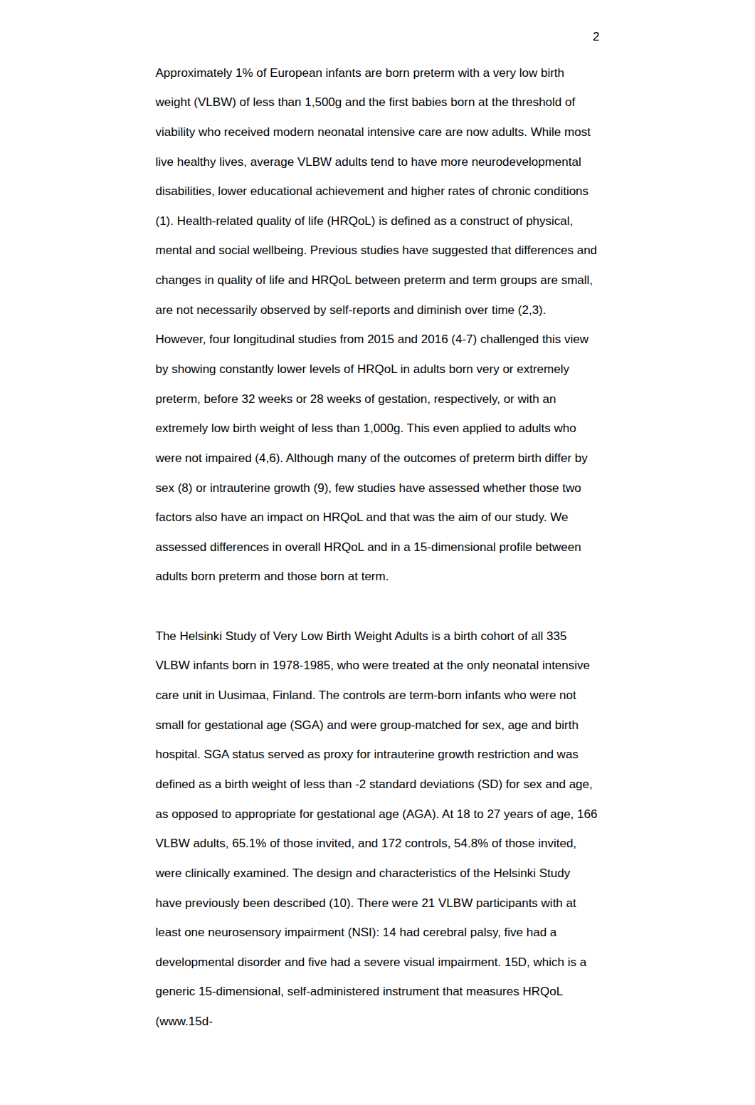2
Approximately 1% of European infants are born preterm with a very low birth weight (VLBW) of less than 1,500g and the first babies born at the threshold of viability who received modern neonatal intensive care are now adults. While most live healthy lives, average VLBW adults tend to have more neurodevelopmental disabilities, lower educational achievement and higher rates of chronic conditions (1). Health-related quality of life (HRQoL) is defined as a construct of physical, mental and social wellbeing. Previous studies have suggested that differences and changes in quality of life and HRQoL between preterm and term groups are small, are not necessarily observed by self-reports and diminish over time (2,3). However, four longitudinal studies from 2015 and 2016 (4-7) challenged this view by showing constantly lower levels of HRQoL in adults born very or extremely preterm, before 32 weeks or 28 weeks of gestation, respectively, or with an extremely low birth weight of less than 1,000g. This even applied to adults who were not impaired (4,6). Although many of the outcomes of preterm birth differ by sex (8) or intrauterine growth (9), few studies have assessed whether those two factors also have an impact on HRQoL and that was the aim of our study. We assessed differences in overall HRQoL and in a 15-dimensional profile between adults born preterm and those born at term.
The Helsinki Study of Very Low Birth Weight Adults is a birth cohort of all 335 VLBW infants born in 1978-1985, who were treated at the only neonatal intensive care unit in Uusimaa, Finland. The controls are term-born infants who were not small for gestational age (SGA) and were group-matched for sex, age and birth hospital. SGA status served as proxy for intrauterine growth restriction and was defined as a birth weight of less than -2 standard deviations (SD) for sex and age, as opposed to appropriate for gestational age (AGA). At 18 to 27 years of age, 166 VLBW adults, 65.1% of those invited, and 172 controls, 54.8% of those invited, were clinically examined. The design and characteristics of the Helsinki Study have previously been described (10). There were 21 VLBW participants with at least one neurosensory impairment (NSI): 14 had cerebral palsy, five had a developmental disorder and five had a severe visual impairment. 15D, which is a generic 15-dimensional, self-administered instrument that measures HRQoL (www.15d-